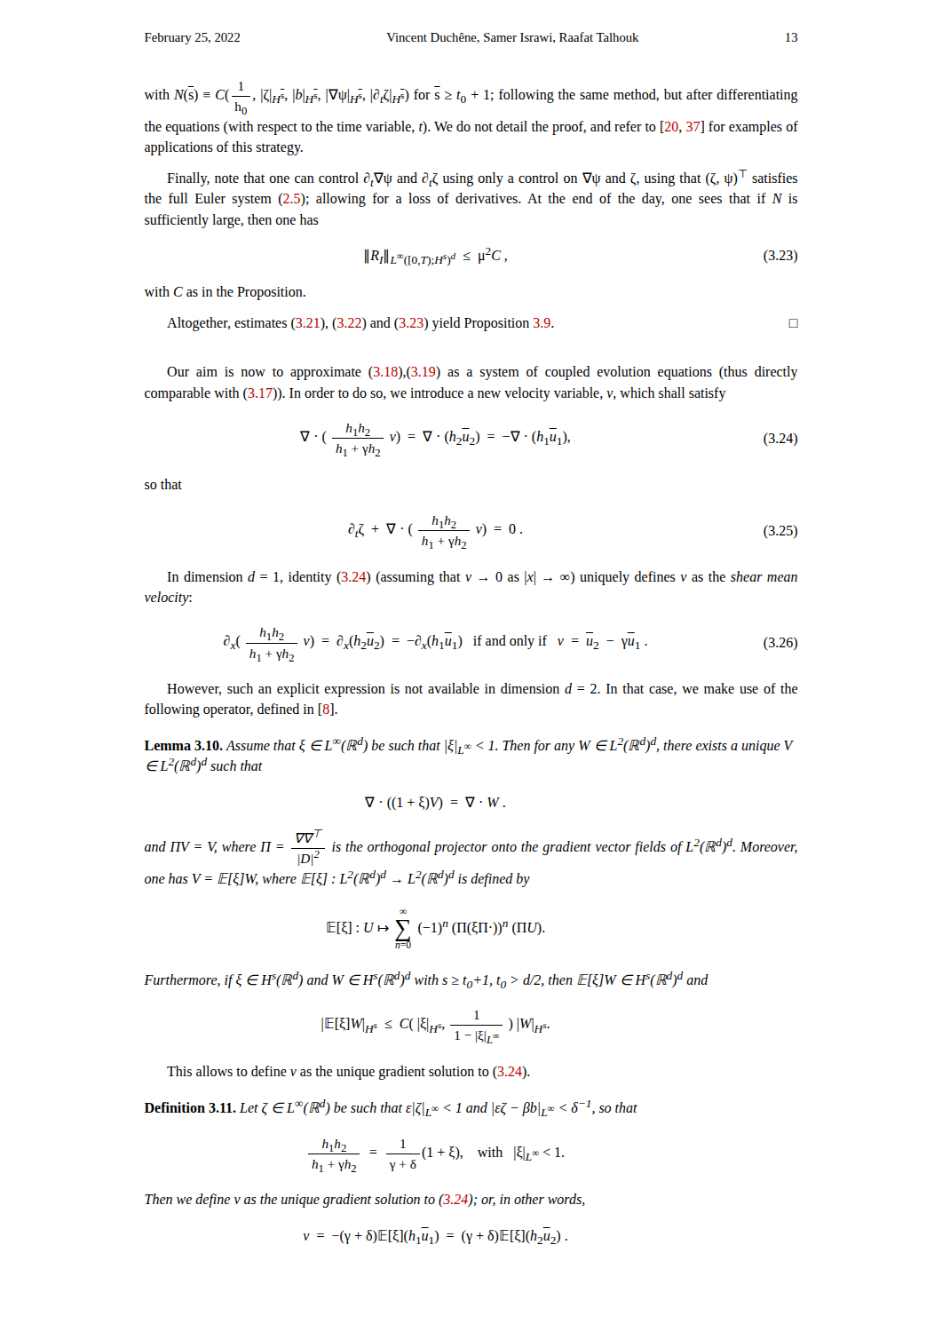February 25, 2022 Vincent Duchêne, Samer Israwi, Raafat Talhouk 13
with N(s) ≡ C(1 h0, |ζ|Hs, |b|Hs, |∇ψ|Hs, |∂tζ|Hs) for s ≥ t0 + 1; following the same method, but after differentiating the equations (with respect to the time variable, t). We do not detail the proof, and refer to [20, 37] for examples of applications of this strategy.
Finally, note that one can control ∂t∇ψ and ∂tζ using only a control on ∇ψ and ζ, using that (ζ, ψ)⊤ satisfies the full Euler system (2.5); allowing for a loss of derivatives. At the end of the day, one sees that if N is sufficiently large, then one has
∥RI∥L∞([0,T);Hs)d ≤ μ2C , (3.23)
with C as in the Proposition.
Altogether, estimates (3.21), (3.22) and (3.23) yield Proposition 3.9. □
Our aim is now to approximate (3.18),(3.19) as a system of coupled evolution equations (thus directly comparable with (3.17)). In order to do so, we introduce a new velocity variable, v, which shall satisfy
∇ · ( h1h2 h1 + γh2 v) = ∇ · (h2u2) = −∇ · (h1u1), (3.24)
so that
∂tζ + ∇ · ( h1h2 h1 + γh2 v) = 0 . (3.25)
In dimension d = 1, identity (3.24) (assuming that v → 0 as |x| → ∞) uniquely defines v as the shear mean velocity:
∂x( h1h2 h1 + γh2 v) = ∂x(h2u2) = −∂x(h1u1) if and only if v = u2 − γu1 . (3.26)
However, such an explicit expression is not available in dimension d = 2. In that case, we make use of the following operator, defined in [8].
Lemma 3.10. Assume that ξ ∈ L∞(ℝd) be such that |ξ|L∞ < 1. Then for any W ∈ L2(ℝd)d, there exists a unique V ∈ L2(ℝd)d such that
∇ · ((1 + ξ)V) = ∇ · W .
and ΠV = V, where Π = ∇∇⊤|D|2 is the orthogonal projector onto the gradient vector fields of L2(ℝd)d. Moreover, one has V = 𝔼[ξ]W, where 𝔼[ξ] : L2(ℝd)d → L2(ℝd)d is defined by
𝔼[ξ] : U ↦ ∞∑n=0 (−1)n (Π(ξΠ·))n (ΠU).
Furthermore, if ξ ∈ Hs(ℝd) and W ∈ Hs(ℝd)d with s ≥ t0+1, t0 > d/2, then 𝔼[ξ]W ∈ Hs(ℝd)d and
|𝔼[ξ]W|Hs ≤ C( |ξ|Hs, 11 − |ξ|L∞ ) |W|Hs.
This allows to define v as the unique gradient solution to (3.24).
Definition 3.11. Let ζ ∈ L∞(ℝd) be such that ε|ζ|L∞ < 1 and |εζ − βb|L∞ < δ−1, so that
h1h2 h1 + γh2 = 1 γ + δ(1 + ξ), with |ξ|L∞ < 1.
Then we define v as the unique gradient solution to (3.24); or, in other words,
v = −(γ + δ)𝔼[ξ](h1u1) = (γ + δ)𝔼[ξ](h2u2) .